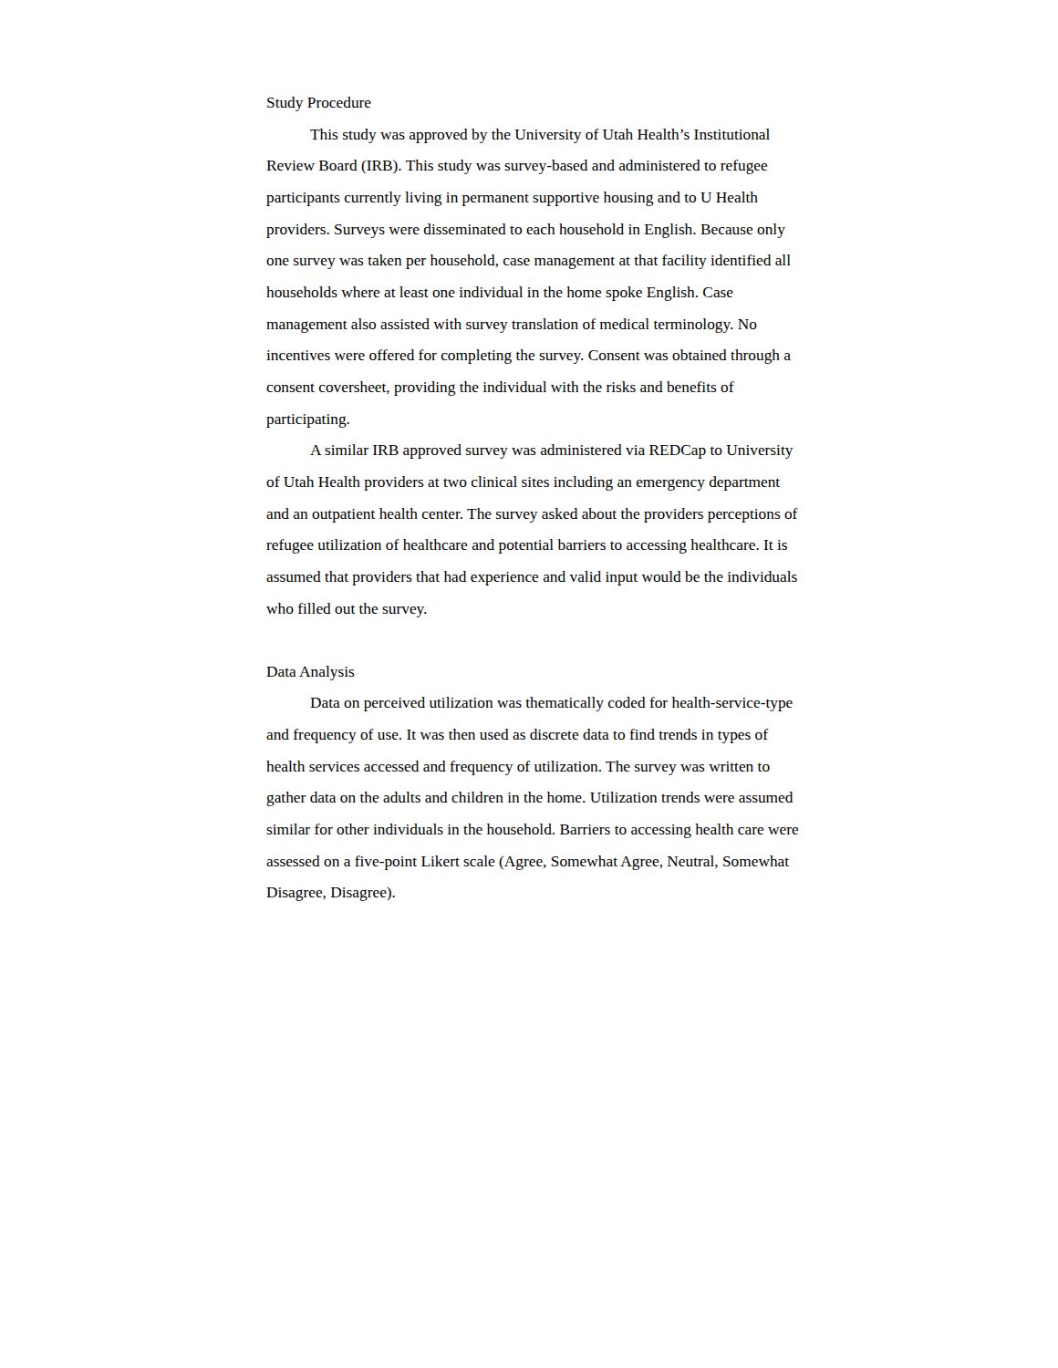Study Procedure
This study was approved by the University of Utah Health’s Institutional Review Board (IRB). This study was survey-based and administered to refugee participants currently living in permanent supportive housing and to U Health providers. Surveys were disseminated to each household in English. Because only one survey was taken per household, case management at that facility identified all households where at least one individual in the home spoke English. Case management also assisted with survey translation of medical terminology. No incentives were offered for completing the survey. Consent was obtained through a consent coversheet, providing the individual with the risks and benefits of participating.
A similar IRB approved survey was administered via REDCap to University of Utah Health providers at two clinical sites including an emergency department and an outpatient health center. The survey asked about the providers perceptions of refugee utilization of healthcare and potential barriers to accessing healthcare. It is assumed that providers that had experience and valid input would be the individuals who filled out the survey.
Data Analysis
Data on perceived utilization was thematically coded for health-service-type and frequency of use. It was then used as discrete data to find trends in types of health services accessed and frequency of utilization. The survey was written to gather data on the adults and children in the home. Utilization trends were assumed similar for other individuals in the household. Barriers to accessing health care were assessed on a five-point Likert scale (Agree, Somewhat Agree, Neutral, Somewhat Disagree, Disagree).